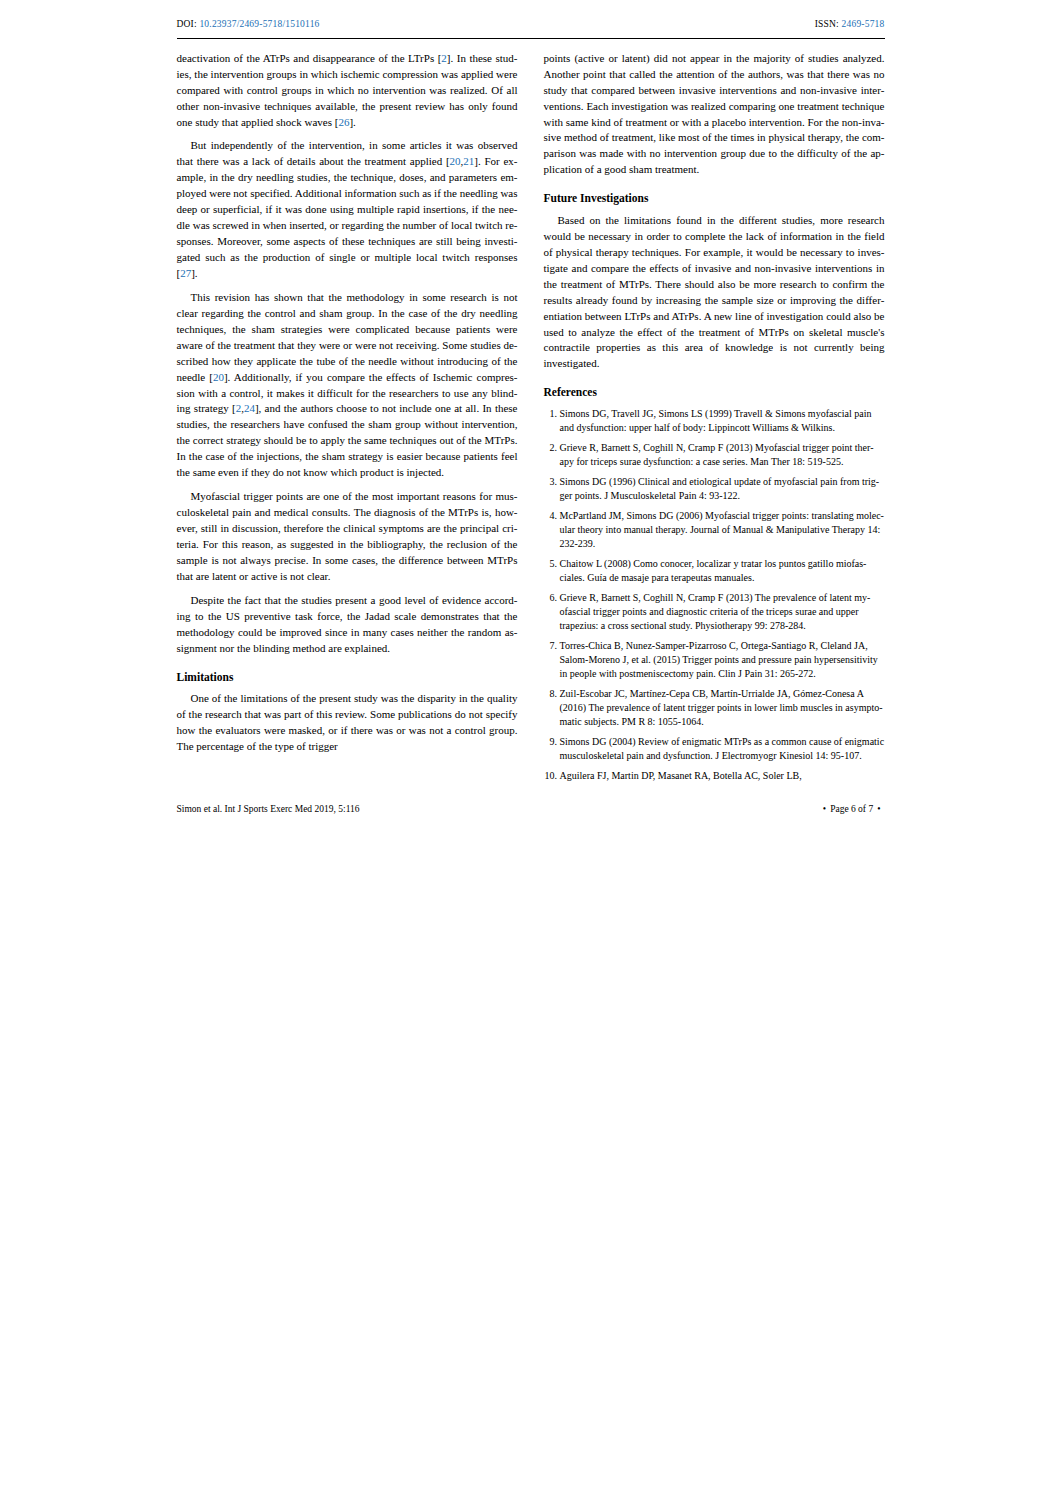DOI: 10.23937/2469-5718/1510116
ISSN: 2469-5718
deactivation of the ATrPs and disappearance of the LTrPs [2]. In these studies, the intervention groups in which ischemic compression was applied were compared with control groups in which no intervention was realized. Of all other non-invasive techniques available, the present review has only found one study that applied shock waves [26].
But independently of the intervention, in some articles it was observed that there was a lack of details about the treatment applied [20,21]. For example, in the dry needling studies, the technique, doses, and parameters employed were not specified. Additional information such as if the needling was deep or superficial, if it was done using multiple rapid insertions, if the needle was screwed in when inserted, or regarding the number of local twitch responses. Moreover, some aspects of these techniques are still being investigated such as the production of single or multiple local twitch responses [27].
This revision has shown that the methodology in some research is not clear regarding the control and sham group. In the case of the dry needling techniques, the sham strategies were complicated because patients were aware of the treatment that they were or were not receiving. Some studies described how they applicate the tube of the needle without introducing of the needle [20]. Additionally, if you compare the effects of Ischemic compression with a control, it makes it difficult for the researchers to use any blinding strategy [2,24], and the authors choose to not include one at all. In these studies, the researchers have confused the sham group without intervention, the correct strategy should be to apply the same techniques out of the MTrPs. In the case of the injections, the sham strategy is easier because patients feel the same even if they do not know which product is injected.
Myofascial trigger points are one of the most important reasons for musculoskeletal pain and medical consults. The diagnosis of the MTrPs is, however, still in discussion, therefore the clinical symptoms are the principal criteria. For this reason, as suggested in the bibliography, the reclusion of the sample is not always precise. In some cases, the difference between MTrPs that are latent or active is not clear.
Despite the fact that the studies present a good level of evidence according to the US preventive task force, the Jadad scale demonstrates that the methodology could be improved since in many cases neither the random assignment nor the blinding method are explained.
Limitations
One of the limitations of the present study was the disparity in the quality of the research that was part of this review. Some publications do not specify how the evaluators were masked, or if there was or was not a control group. The percentage of the type of trigger
points (active or latent) did not appear in the majority of studies analyzed. Another point that called the attention of the authors, was that there was no study that compared between invasive interventions and non-invasive interventions. Each investigation was realized comparing one treatment technique with same kind of treatment or with a placebo intervention. For the non-invasive method of treatment, like most of the times in physical therapy, the comparison was made with no intervention group due to the difficulty of the application of a good sham treatment.
Future Investigations
Based on the limitations found in the different studies, more research would be necessary in order to complete the lack of information in the field of physical therapy techniques. For example, it would be necessary to investigate and compare the effects of invasive and non-invasive interventions in the treatment of MTrPs. There should also be more research to confirm the results already found by increasing the sample size or improving the differentiation between LTrPs and ATrPs. A new line of investigation could also be used to analyze the effect of the treatment of MTrPs on skeletal muscle's contractile properties as this area of knowledge is not currently being investigated.
References
Simons DG, Travell JG, Simons LS (1999) Travell & Simons myofascial pain and dysfunction: upper half of body: Lippincott Williams & Wilkins.
Grieve R, Barnett S, Coghill N, Cramp F (2013) Myofascial trigger point therapy for triceps surae dysfunction: a case series. Man Ther 18: 519-525.
Simons DG (1996) Clinical and etiological update of myofascial pain from trigger points. J Musculoskeletal Pain 4: 93-122.
McPartland JM, Simons DG (2006) Myofascial trigger points: translating molecular theory into manual therapy. Journal of Manual & Manipulative Therapy 14: 232-239.
Chaitow L (2008) Como conocer, localizar y tratar los puntos gatillo miofasciales. Guía de masaje para terapeutas manuales.
Grieve R, Barnett S, Coghill N, Cramp F (2013) The prevalence of latent myofascial trigger points and diagnostic criteria of the triceps surae and upper trapezius: a cross sectional study. Physiotherapy 99: 278-284.
Torres-Chica B, Nunez-Samper-Pizarroso C, Ortega-Santiago R, Cleland JA, Salom-Moreno J, et al. (2015) Trigger points and pressure pain hypersensitivity in people with postmeniscectomy pain. Clin J Pain 31: 265-272.
Zuil-Escobar JC, Martínez-Cepa CB, Martín-Urrialde JA, Gómez-Conesa A (2016) The prevalence of latent trigger points in lower limb muscles in asymptomatic subjects. PM R 8: 1055-1064.
Simons DG (2004) Review of enigmatic MTrPs as a common cause of enigmatic musculoskeletal pain and dysfunction. J Electromyogr Kinesiol 14: 95-107.
Aguilera FJ, Martin DP, Masanet RA, Botella AC, Soler LB,
Simon et al. Int J Sports Exerc Med 2019, 5:116
•Page 6 of 7•